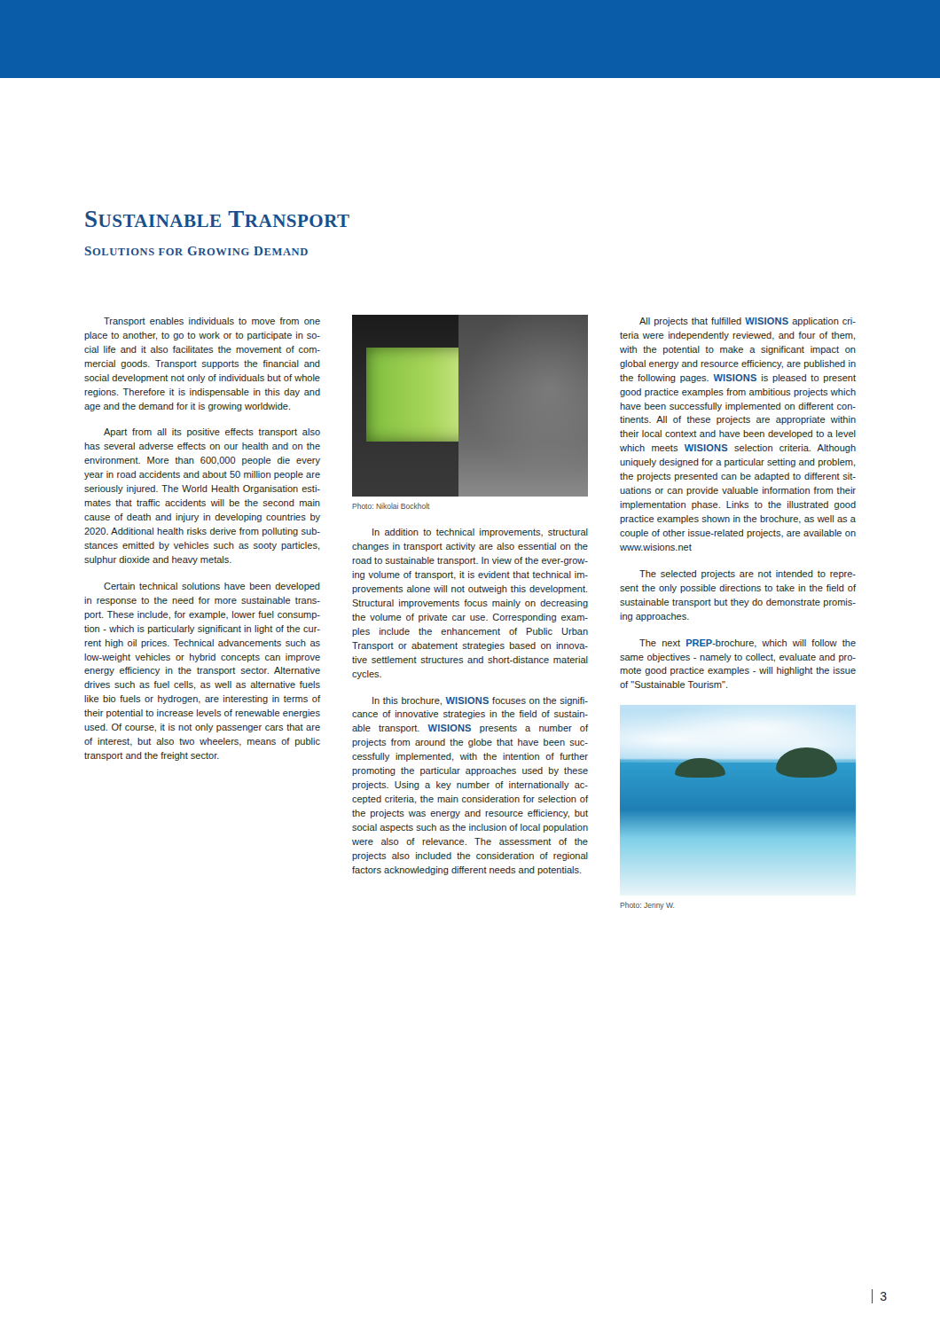SUSTAINABLE TRANSPORT
SOLUTIONS FOR GROWING DEMAND
Transport enables individuals to move from one place to another, to go to work or to participate in social life and it also facilitates the movement of commercial goods. Transport supports the financial and social development not only of individuals but of whole regions. Therefore it is indispensable in this day and age and the demand for it is growing worldwide.
Apart from all its positive effects transport also has several adverse effects on our health and on the environment. More than 600,000 people die every year in road accidents and about 50 million people are seriously injured. The World Health Organisation estimates that traffic accidents will be the second main cause of death and injury in developing countries by 2020. Additional health risks derive from polluting substances emitted by vehicles such as sooty particles, sulphur dioxide and heavy metals.
Certain technical solutions have been developed in response to the need for more sustainable transport. These include, for example, lower fuel consumption - which is particularly significant in light of the current high oil prices. Technical advancements such as low-weight vehicles or hybrid concepts can improve energy efficiency in the transport sector. Alternative drives such as fuel cells, as well as alternative fuels like bio fuels or hydrogen, are interesting in terms of their potential to increase levels of renewable energies used. Of course, it is not only passenger cars that are of interest, but also two wheelers, means of public transport and the freight sector.
Photo: Nikolai Bockholt
In addition to technical improvements, structural changes in transport activity are also essential on the road to sustainable transport. In view of the ever-growing volume of transport, it is evident that technical improvements alone will not outweigh this development. Structural improvements focus mainly on decreasing the volume of private car use. Corresponding examples include the enhancement of Public Urban Transport or abatement strategies based on innovative settlement structures and short-distance material cycles.
In this brochure, WI SIONS focuses on the significance of innovative strategies in the field of sustainable transport. WI SIONS presents a number of projects from around the globe that have been successfully implemented, with the intention of further promoting the particular approaches used by these projects. Using a key number of internationally accepted criteria, the main consideration for selection of the projects was energy and resource efficiency, but social aspects such as the inclusion of local population were also of relevance. The assessment of the projects also included the consideration of regional factors acknowledging different needs and potentials.
All projects that fulfilled WI SIONS application criteria were independently reviewed, and four of them, with the potential to make a significant impact on global energy and resource efficiency, are published in the following pages. WI SIONS is pleased to present good practice examples from ambitious projects which have been successfully implemented on different continents. All of these projects are appropriate within their local context and have been developed to a level which meets WI SIONS selection criteria. Although uniquely designed for a particular setting and problem, the projects presented can be adapted to different situations or can provide valuable information from their implementation phase. Links to the illustrated good practice examples shown in the brochure, as well as a couple of other issue-related projects, are available on www.wisions.net
The selected projects are not intended to represent the only possible directions to take in the field of sustainable transport but they do demonstrate promising approaches.
The next PREP-brochure, which will follow the same objectives - namely to collect, evaluate and promote good practice examples - will highlight the issue of "Sustainable Tourism".
Photo: Jenny W.
3